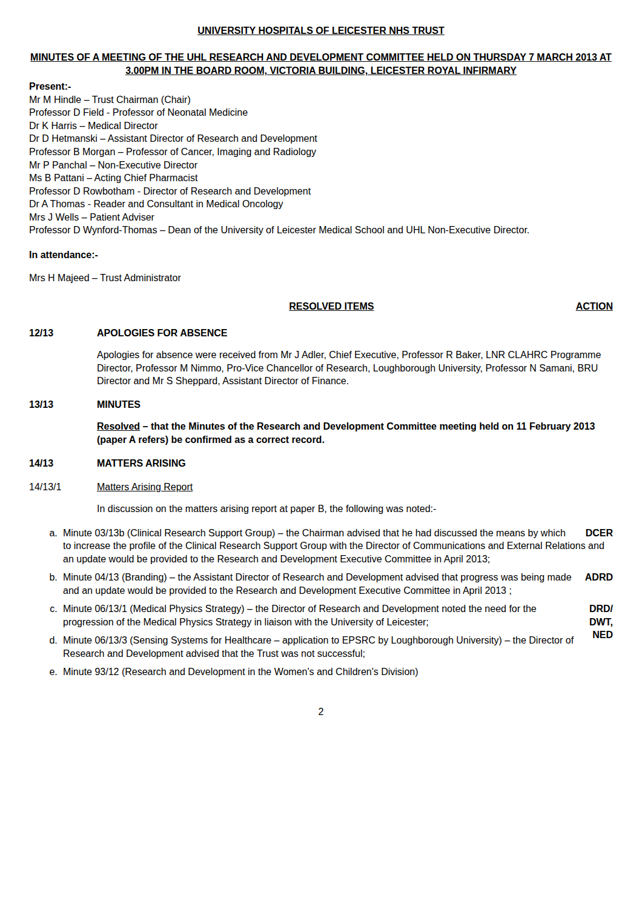UNIVERSITY HOSPITALS OF LEICESTER NHS TRUST
MINUTES OF A MEETING OF THE UHL RESEARCH AND DEVELOPMENT COMMITTEE HELD ON THURSDAY 7 MARCH 2013 AT 3.00PM IN THE BOARD ROOM, VICTORIA BUILDING, LEICESTER ROYAL INFIRMARY
Present:-
Mr M Hindle – Trust Chairman (Chair)
Professor D Field - Professor of Neonatal Medicine
Dr K Harris – Medical Director
Dr D Hetmanski – Assistant Director of Research and Development
Professor B Morgan – Professor of Cancer, Imaging and Radiology
Mr P Panchal – Non-Executive Director
Ms B Pattani – Acting Chief Pharmacist
Professor D Rowbotham - Director of Research and Development
Dr A Thomas - Reader and Consultant in Medical Oncology
Mrs J Wells – Patient Adviser
Professor D Wynford-Thomas – Dean of the University of Leicester Medical School and UHL Non-Executive Director.
In attendance:-
Mrs H Majeed – Trust Administrator
RESOLVED ITEMS ACTION
12/13
APOLOGIES FOR ABSENCE
Apologies for absence were received from Mr J Adler, Chief Executive, Professor R Baker, LNR CLAHRC Programme Director, Professor M Nimmo, Pro-Vice Chancellor of Research, Loughborough University, Professor N Samani, BRU Director and Mr S Sheppard, Assistant Director of Finance.
13/13
MINUTES
Resolved – that the Minutes of the Research and Development Committee meeting held on 11 February 2013 (paper A refers) be confirmed as a correct record.
14/13
MATTERS ARISING
14/13/1
Matters Arising Report
In discussion on the matters arising report at paper B, the following was noted:-
DCER
Minute 03/13b (Clinical Research Support Group) – the Chairman advised that he had discussed the means by which to increase the profile of the Clinical Research Support Group with the Director of Communications and External Relations and an update would be provided to the Research and Development Executive Committee in April 2013;
ADRD
Minute 04/13 (Branding) – the Assistant Director of Research and Development advised that progress was being made and an update would be provided to the Research and Development Executive Committee in April 2013 ;
DRD/
DWT,
NED
Minute 06/13/1 (Medical Physics Strategy) – the Director of Research and Development noted the need for the progression of the Medical Physics Strategy in liaison with the University of Leicester;
Minute 06/13/3 (Sensing Systems for Healthcare – application to EPSRC by Loughborough University) – the Director of Research and Development advised that the Trust was not successful;
Minute 93/12 (Research and Development in the Women's and Children's Division)
2